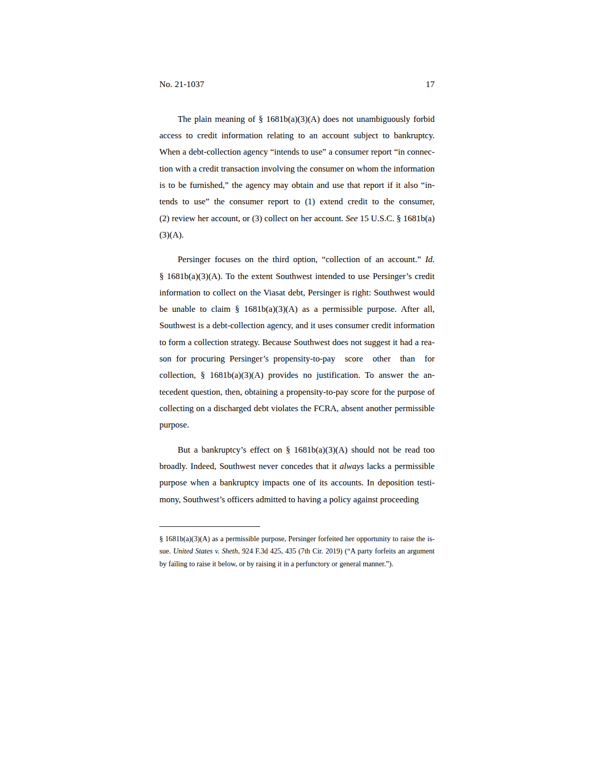No. 21-1037 17
The plain meaning of § 1681b(a)(3)(A) does not unambiguously forbid access to credit information relating to an account subject to bankruptcy. When a debt-collection agency “intends to use” a consumer report “in connection with a credit transaction involving the consumer on whom the information is to be furnished,” the agency may obtain and use that report if it also “intends to use” the consumer report to (1) extend credit to the consumer, (2) review her account, or (3) collect on her account. See 15 U.S.C. § 1681b(a)(3)(A).
Persinger focuses on the third option, “collection of an account.” Id. § 1681b(a)(3)(A). To the extent Southwest intended to use Persinger’s credit information to collect on the Viasat debt, Persinger is right: Southwest would be unable to claim § 1681b(a)(3)(A) as a permissible purpose. After all, Southwest is a debt-collection agency, and it uses consumer credit information to form a collection strategy. Because Southwest does not suggest it had a reason for procuring Persinger’s propensity-to-pay score other than for collection, § 1681b(a)(3)(A) provides no justification. To answer the antecedent question, then, obtaining a propensity-to-pay score for the purpose of collecting on a discharged debt violates the FCRA, absent another permissible purpose.
But a bankruptcy’s effect on § 1681b(a)(3)(A) should not be read too broadly. Indeed, Southwest never concedes that it always lacks a permissible purpose when a bankruptcy impacts one of its accounts. In deposition testimony, Southwest’s officers admitted to having a policy against proceeding
§ 1681b(a)(3)(A) as a permissible purpose, Persinger forfeited her opportunity to raise the issue. United States v. Sheth, 924 F.3d 425, 435 (7th Cir. 2019) (“A party forfeits an argument by failing to raise it below, or by raising it in a perfunctory or general manner.”).